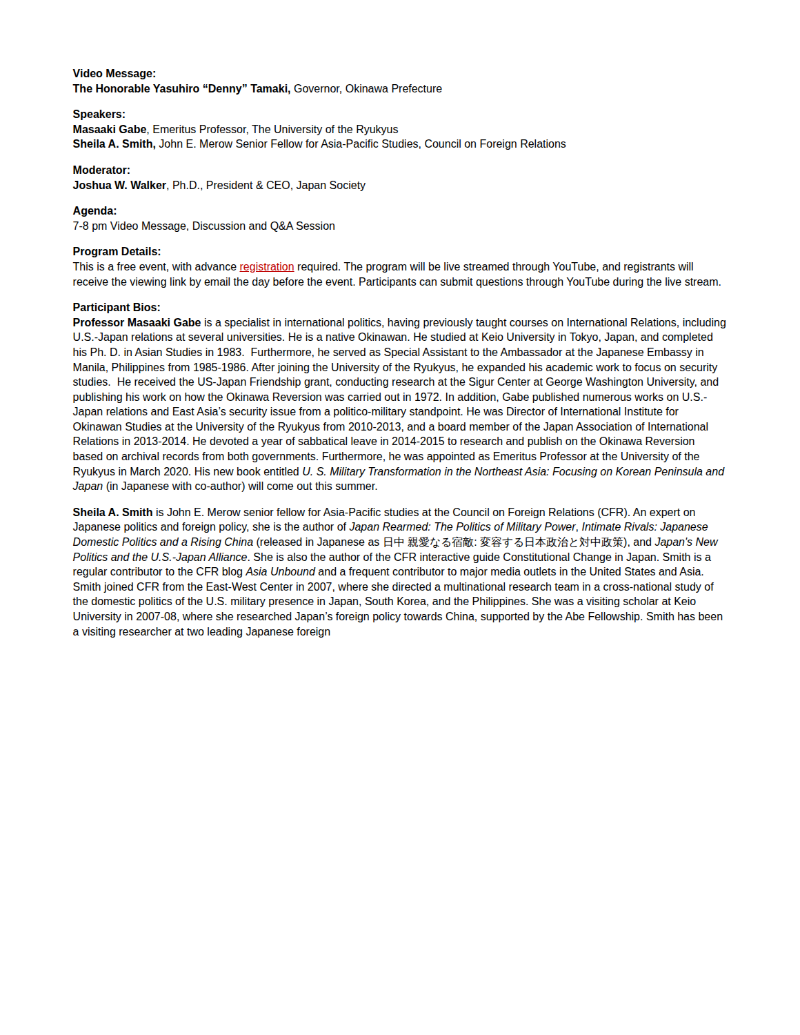Video Message:
The Honorable Yasuhiro “Denny” Tamaki, Governor, Okinawa Prefecture
Speakers:
Masaaki Gabe, Emeritus Professor, The University of the Ryukyus
Sheila A. Smith, John E. Merow Senior Fellow for Asia-Pacific Studies, Council on Foreign Relations
Moderator:
Joshua W. Walker, Ph.D., President & CEO, Japan Society
Agenda:
7-8 pm Video Message, Discussion and Q&A Session
Program Details:
This is a free event, with advance registration required. The program will be live streamed through YouTube, and registrants will receive the viewing link by email the day before the event. Participants can submit questions through YouTube during the live stream.
Participant Bios:
Professor Masaaki Gabe is a specialist in international politics, having previously taught courses on International Relations, including U.S.-Japan relations at several universities. He is a native Okinawan. He studied at Keio University in Tokyo, Japan, and completed his Ph. D. in Asian Studies in 1983. Furthermore, he served as Special Assistant to the Ambassador at the Japanese Embassy in Manila, Philippines from 1985-1986. After joining the University of the Ryukyus, he expanded his academic work to focus on security studies. He received the US-Japan Friendship grant, conducting research at the Sigur Center at George Washington University, and publishing his work on how the Okinawa Reversion was carried out in 1972. In addition, Gabe published numerous works on U.S.-Japan relations and East Asia’s security issue from a politico-military standpoint. He was Director of International Institute for Okinawan Studies at the University of the Ryukyus from 2010-2013, and a board member of the Japan Association of International Relations in 2013-2014. He devoted a year of sabbatical leave in 2014-2015 to research and publish on the Okinawa Reversion based on archival records from both governments. Furthermore, he was appointed as Emeritus Professor at the University of the Ryukyus in March 2020. His new book entitled U. S. Military Transformation in the Northeast Asia: Focusing on Korean Peninsula and Japan (in Japanese with co-author) will come out this summer.
Sheila A. Smith is John E. Merow senior fellow for Asia-Pacific studies at the Council on Foreign Relations (CFR). An expert on Japanese politics and foreign policy, she is the author of Japan Rearmed: The Politics of Military Power, Intimate Rivals: Japanese Domestic Politics and a Rising China (released in Japanese as 日中 親愛なる宿敵: 変容する日本政治と対中政策), and Japan's New Politics and the U.S.-Japan Alliance. She is also the author of the CFR interactive guide Constitutional Change in Japan. Smith is a regular contributor to the CFR blog Asia Unbound and a frequent contributor to major media outlets in the United States and Asia. Smith joined CFR from the East-West Center in 2007, where she directed a multinational research team in a cross-national study of the domestic politics of the U.S. military presence in Japan, South Korea, and the Philippines. She was a visiting scholar at Keio University in 2007-08, where she researched Japan’s foreign policy towards China, supported by the Abe Fellowship. Smith has been a visiting researcher at two leading Japanese foreign